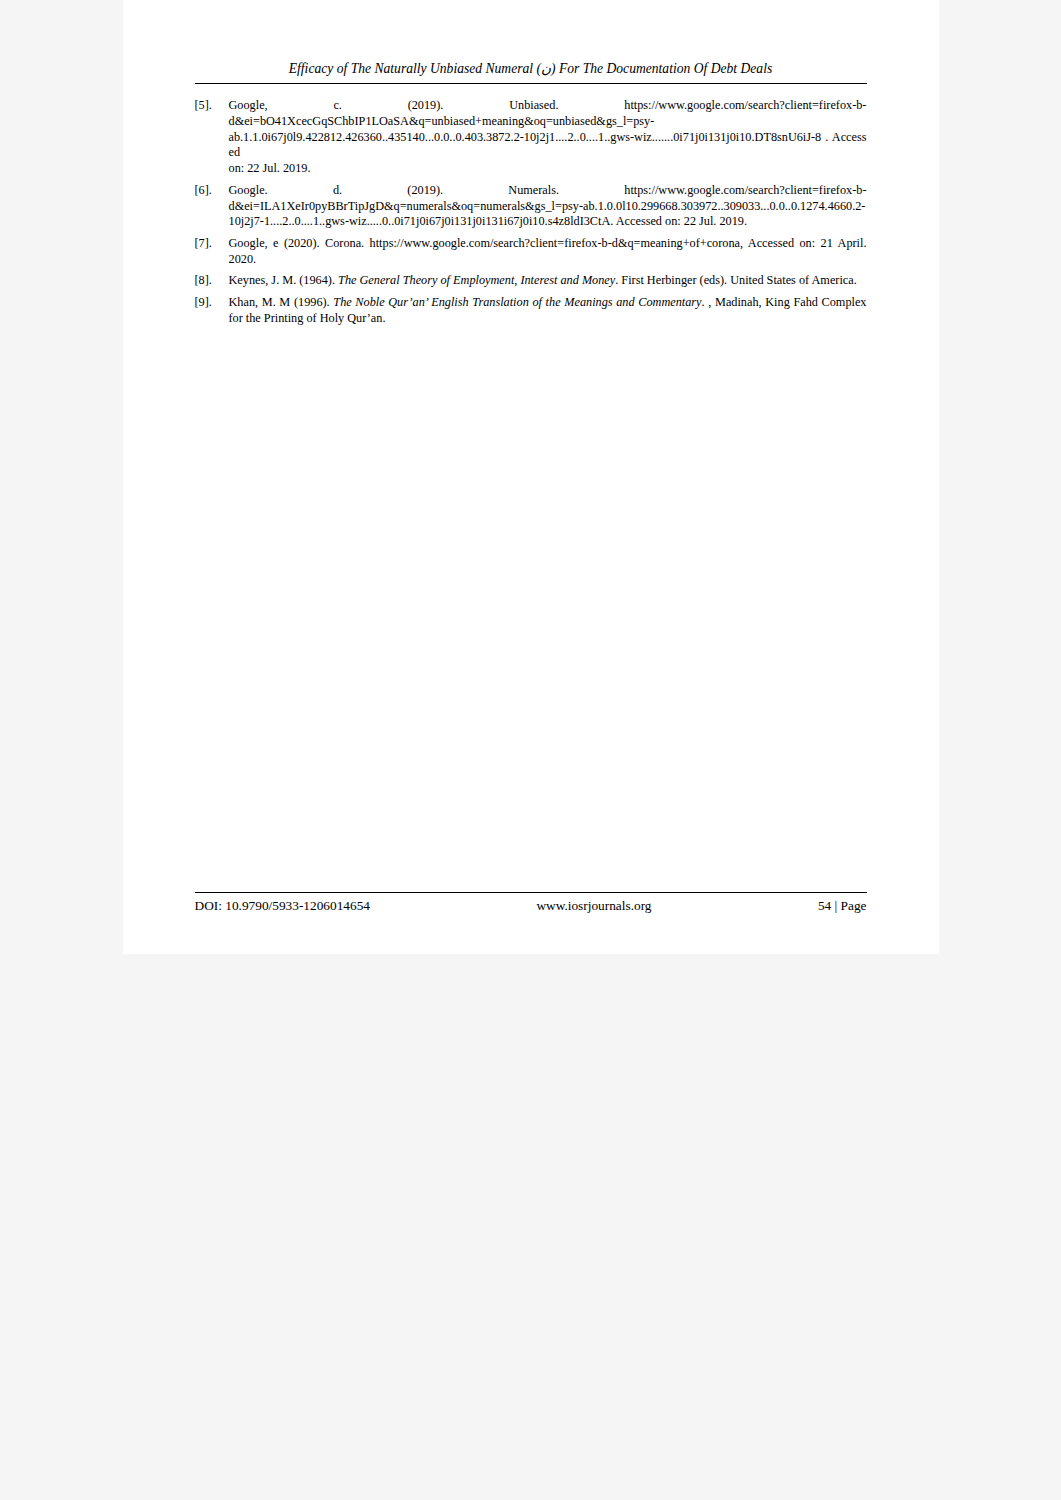Efficacy of The Naturally Unbiased Numeral (ن) For The Documentation Of Debt Deals
| [5]. | Google, c. (2019). Unbiased. https://www.google.com/search?client=firefox-b- d&ei=bO41XcecGqSChbIP1LOaSA&q=unbiased+meaning&oq=unbiased&gs_l=psy- ab.1.1.0i67j0l9.422812.426360..435140...0.0..0.403.3872.2-10j2j1....2..0....1..gws-wiz.......0i71j0i131j0i10.DT8snU6iJ-8 . Accessed on: 22 Jul. 2019. |
| [6]. | Google. d. (2019). Numerals. https://www.google.com/search?client=firefox-b- d&ei=ILA1XeIr0pyBBrTipJgD&q=numerals&oq=numerals&gs_l=psy-ab.1.0.0l10.299668.303972..309033...0.0..0.1274.4660.2- 10j2j7-1....2..0....1..gws-wiz.....0..0i71j0i67j0i131j0i131i67j0i10.s4z8ldI3CtA. Accessed on: 22 Jul. 2019. |
| [7]. | Google, e (2020). Corona. https://www.google.com/search?client=firefox-b-d&q=meaning+of+corona, Accessed on: 21 April. 2020. |
| [8]. | Keynes, J. M. (1964). The General Theory of Employment, Interest and Money . First Herbinger (eds). United States of America. |
| [9]. | Khan, M. M (1996). The Noble Qur’an’ English Translation of the Meanings and Commentary . , Madinah, King Fahd Complex for the Printing of Holy Qur’an. |
DOI: 10.9790/5933-1206014654 www.iosrjournals.org 54 | Page